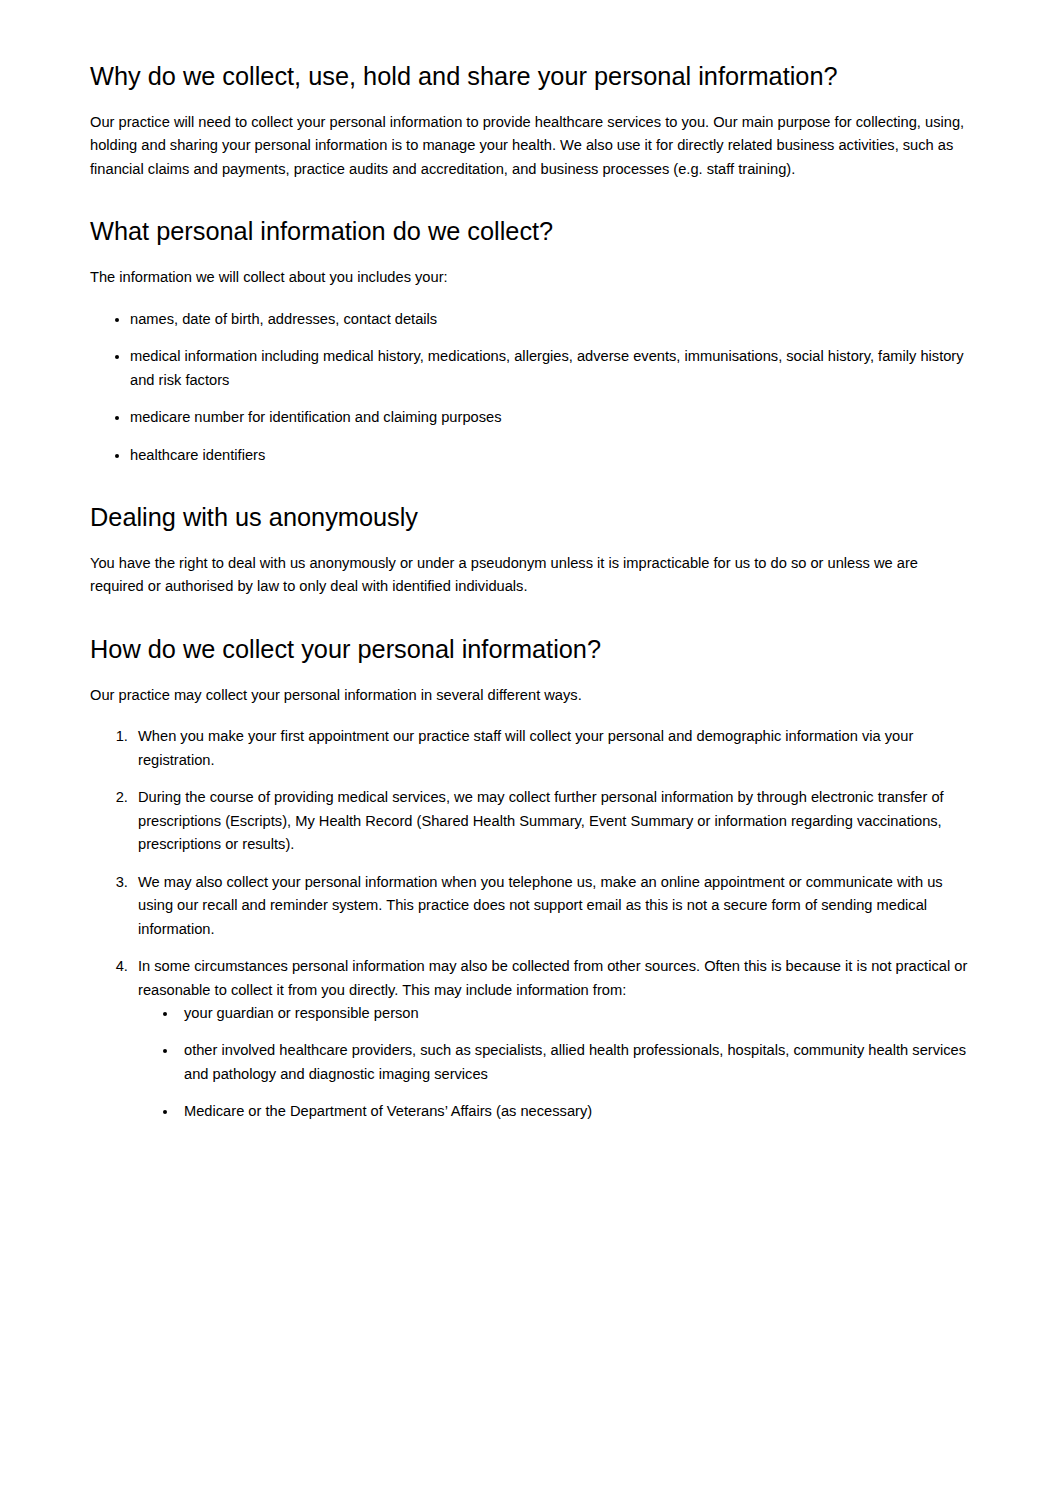Why do we collect, use, hold and share your personal information?
Our practice will need to collect your personal information to provide healthcare services to you. Our main purpose for collecting, using, holding and sharing your personal information is to manage your health. We also use it for directly related business activities, such as financial claims and payments, practice audits and accreditation, and business processes (e.g. staff training).
What personal information do we collect?
The information we will collect about you includes your:
names, date of birth, addresses, contact details
medical information including medical history, medications, allergies, adverse events, immunisations, social history, family history and risk factors
medicare number for identification and claiming purposes
healthcare identifiers
Dealing with us anonymously
You have the right to deal with us anonymously or under a pseudonym unless it is impracticable for us to do so or unless we are required or authorised by law to only deal with identified individuals.
How do we collect your personal information?
Our practice may collect your personal information in several different ways.
When you make your first appointment our practice staff will collect your personal and demographic information via your registration.
During the course of providing medical services, we may collect further personal information by through electronic transfer of prescriptions (Escripts), My Health Record (Shared Health Summary, Event Summary or information regarding vaccinations, prescriptions or results).
We may also collect your personal information when you telephone us, make an online appointment or communicate with us using our recall and reminder system. This practice does not support email as this is not a secure form of sending medical information.
In some circumstances personal information may also be collected from other sources. Often this is because it is not practical or reasonable to collect it from you directly. This may include information from:
your guardian or responsible person
other involved healthcare providers, such as specialists, allied health professionals, hospitals, community health services and pathology and diagnostic imaging services
Medicare or the Department of Veterans’ Affairs (as necessary)